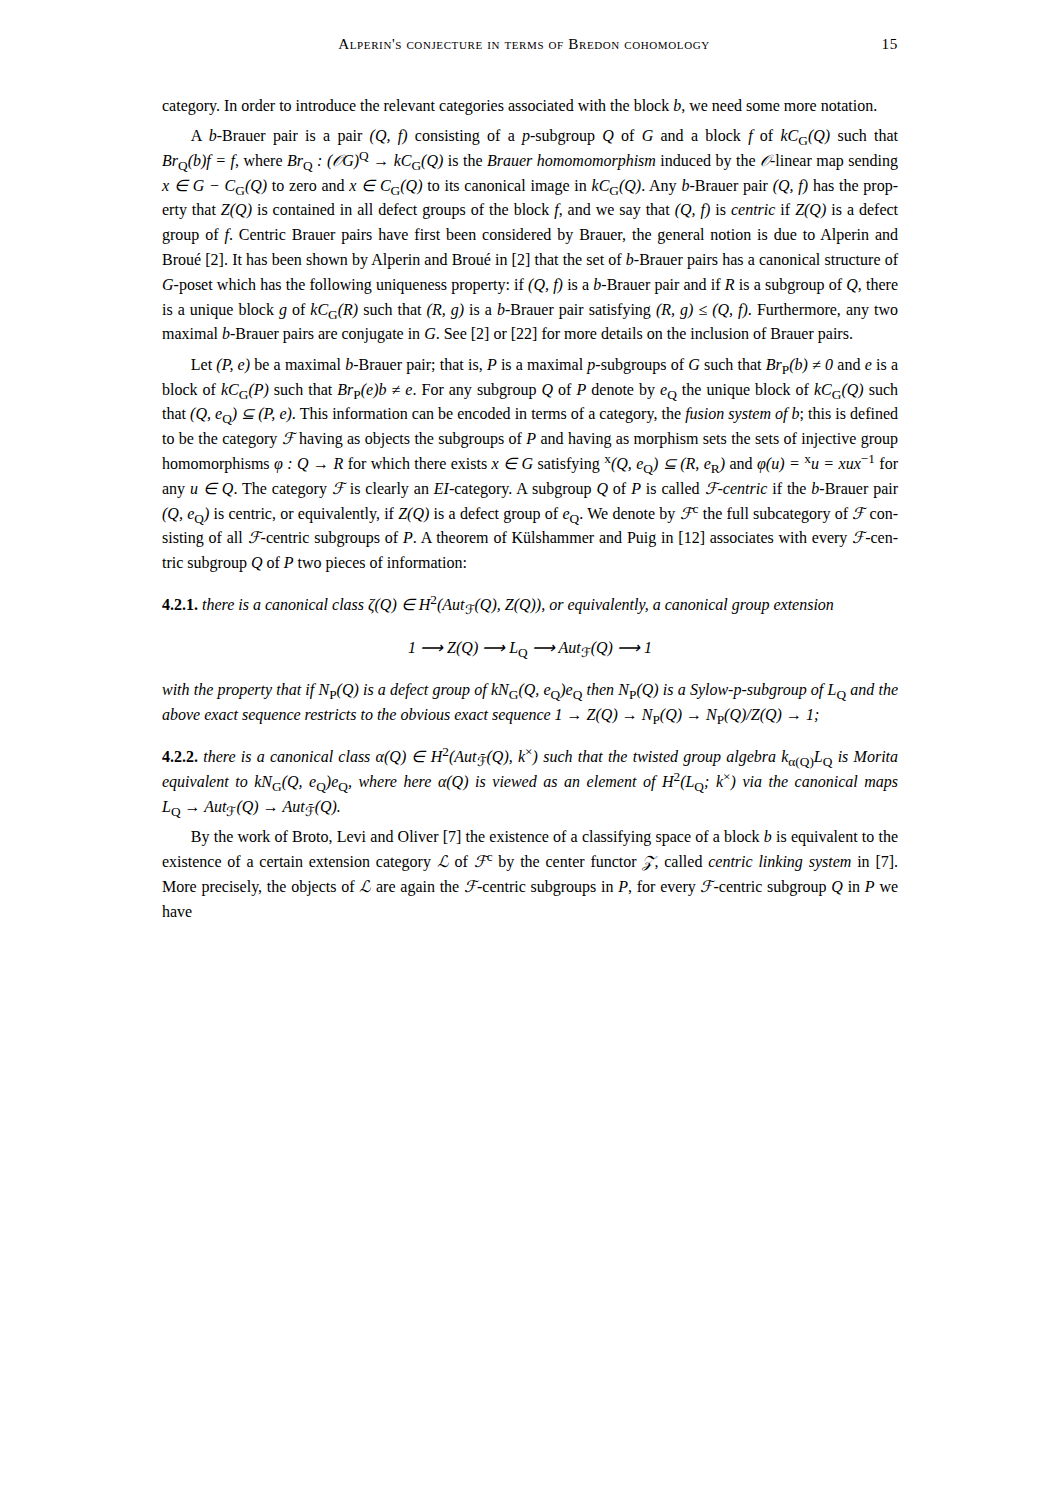Alperin's conjecture in terms of Bredon cohomology 15
category. In order to introduce the relevant categories associated with the block b, we need some more notation.
A b-Brauer pair is a pair (Q, f) consisting of a p-subgroup Q of G and a block f of kCG(Q) such that BrQ(b)f = f, where BrQ : (𝒪G)Q → kCG(Q) is the Brauer homomomorphism induced by the 𝒪-linear map sending x ∈ G − CG(Q) to zero and x ∈ CG(Q) to its canonical image in kCG(Q). Any b-Brauer pair (Q, f) has the property that Z(Q) is contained in all defect groups of the block f, and we say that (Q, f) is centric if Z(Q) is a defect group of f. Centric Brauer pairs have first been considered by Brauer, the general notion is due to Alperin and Broué [2]. It has been shown by Alperin and Broué in [2] that the set of b-Brauer pairs has a canonical structure of G-poset which has the following uniqueness property: if (Q, f) is a b-Brauer pair and if R is a subgroup of Q, there is a unique block g of kCG(R) such that (R, g) is a b-Brauer pair satisfying (R, g) ≤ (Q, f). Furthermore, any two maximal b-Brauer pairs are conjugate in G. See [2] or [22] for more details on the inclusion of Brauer pairs.
Let (P, e) be a maximal b-Brauer pair; that is, P is a maximal p-subgroups of G such that BrP(b) ≠ 0 and e is a block of kCG(P) such that BrP(e)b ≠ e. For any subgroup Q of P denote by eQ the unique block of kCG(Q) such that (Q, eQ) ⊆ (P, e). This information can be encoded in terms of a category, the fusion system of b; this is defined to be the category ℱ having as objects the subgroups of P and having as morphism sets the sets of injective group homomorphisms φ : Q → R for which there exists x ∈ G satisfying x(Q, eQ) ⊆ (R, eR) and φ(u) = xu = xux−1 for any u ∈ Q. The category ℱ is clearly an EI-category. A subgroup Q of P is called ℱ-centric if the b-Brauer pair (Q, eQ) is centric, or equivalently, if Z(Q) is a defect group of eQ. We denote by ℱc the full subcategory of ℱ consisting of all ℱ-centric subgroups of P. A theorem of Külshammer and Puig in [12] associates with every ℱ-centric subgroup Q of P two pieces of information:
4.2.1. there is a canonical class ζ(Q) ∈ H2(Autℱ(Q), Z(Q)), or equivalently, a canonical group extension
1 ⟶ Z(Q) ⟶ LQ ⟶ Autℱ(Q) ⟶ 1
with the property that if NP(Q) is a defect group of kNG(Q, eQ)eQ then NP(Q) is a Sylow-p-subgroup of LQ and the above exact sequence restricts to the obvious exact sequence 1 → Z(Q) → NP(Q) → NP(Q)/Z(Q) → 1;
4.2.2. there is a canonical class α(Q) ∈ H2(Autℱ̄(Q), k×) such that the twisted group algebra kα(Q)LQ is Morita equivalent to kNG(Q, eQ)eQ, where here α(Q) is viewed as an element of H2(LQ; k×) via the canonical maps LQ → Autℱ(Q) → Autℱ̄(Q).
By the work of Broto, Levi and Oliver [7] the existence of a classifying space of a block b is equivalent to the existence of a certain extension category ℒ of ℱc by the center functor 𝒵, called centric linking system in [7]. More precisely, the objects of ℒ are again the ℱ-centric subgroups in P, for every ℱ-centric subgroup Q in P we have